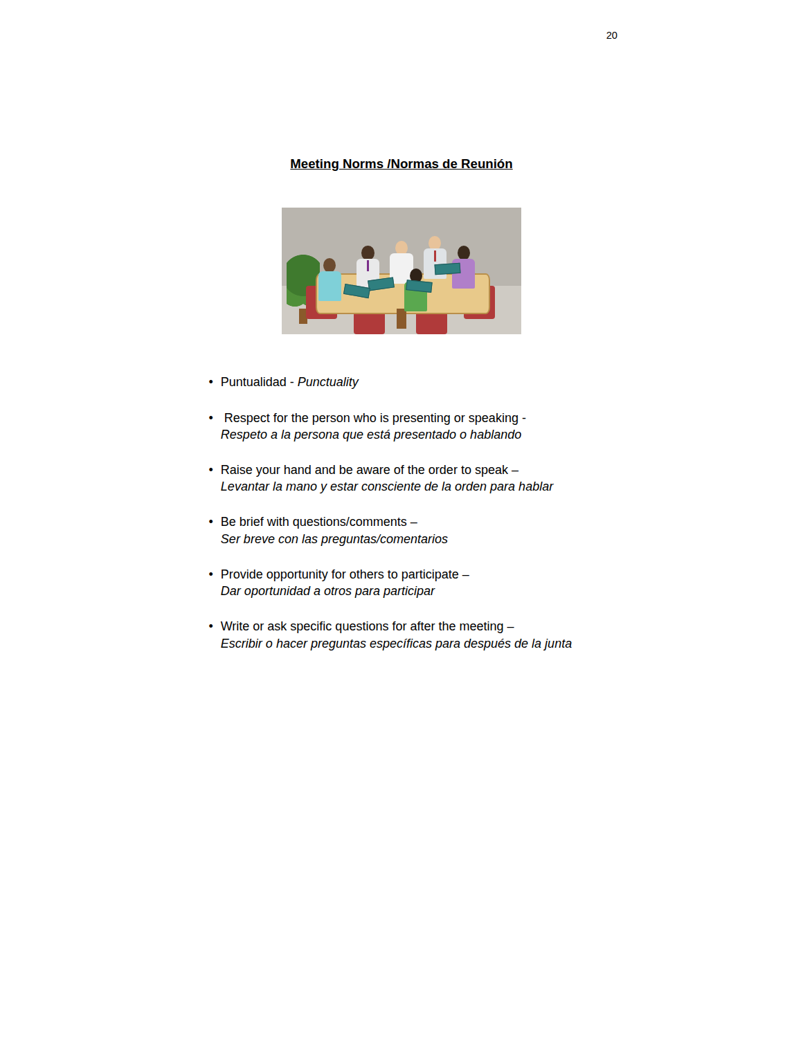20
Meeting Norms /Normas de Reunión
• Puntualidad - Punctuality
• Respect for the person who is presenting or speaking - Respeto a la persona que está presentado o hablando
• Raise your hand and be aware of the order to speak – Levantar la mano y estar consciente de la orden para hablar
• Be brief with questions/comments – Ser breve con las preguntas/comentarios
• Provide opportunity for others to participate – Dar oportunidad a otros para participar
• Write or ask specific questions for after the meeting – Escribir o hacer preguntas específicas para después de la junta